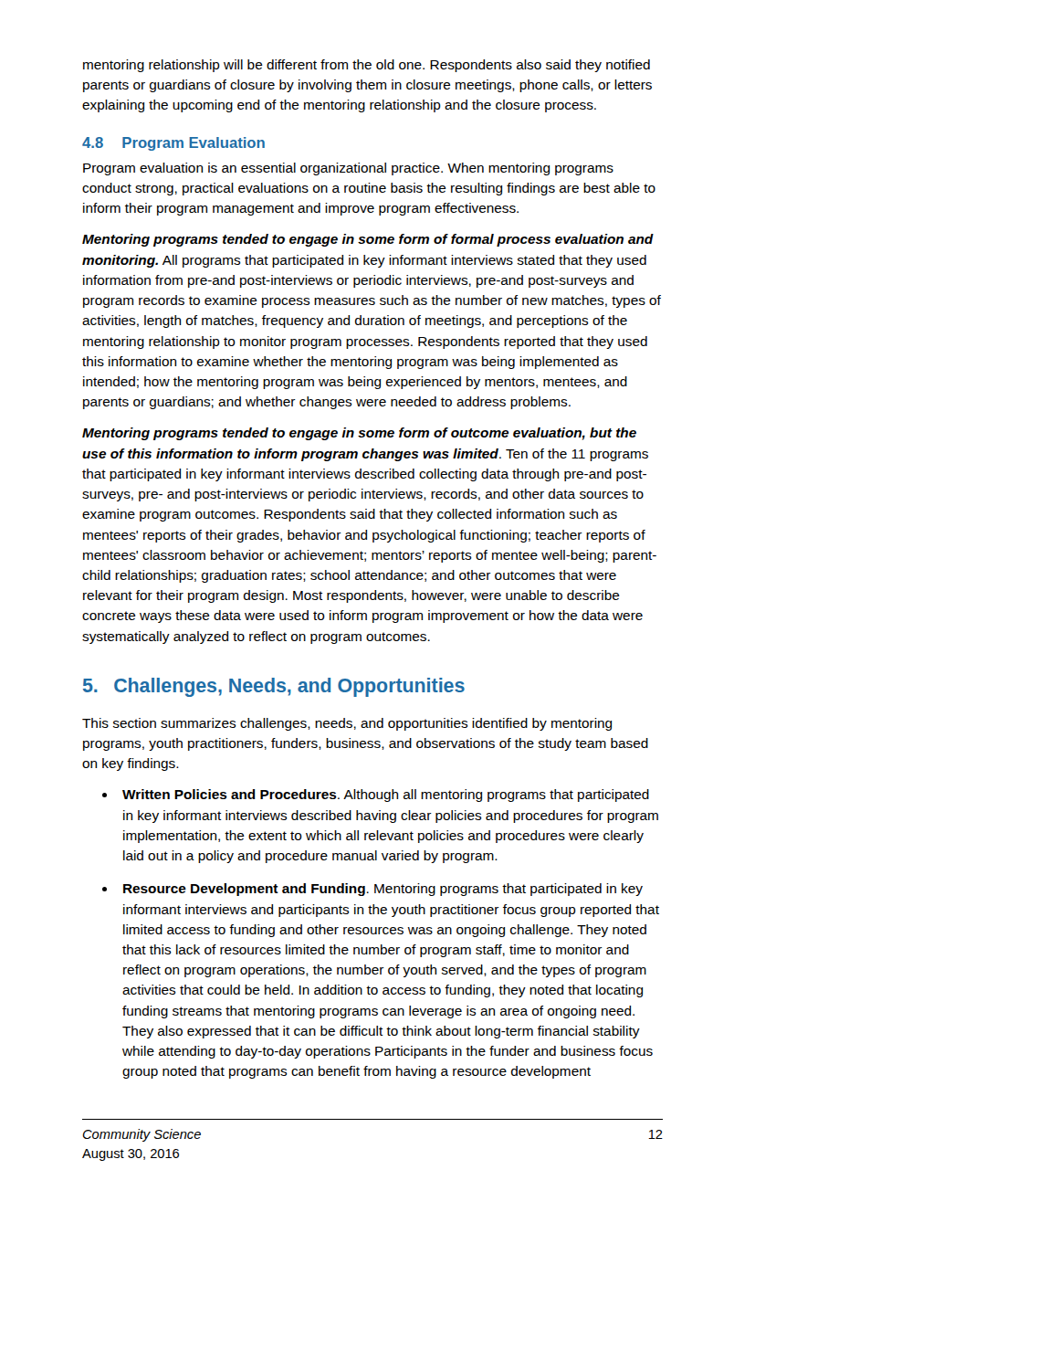mentoring relationship will be different from the old one. Respondents also said they notified parents or guardians of closure by involving them in closure meetings, phone calls, or letters explaining the upcoming end of the mentoring relationship and the closure process.
4.8 Program Evaluation
Program evaluation is an essential organizational practice. When mentoring programs conduct strong, practical evaluations on a routine basis the resulting findings are best able to inform their program management and improve program effectiveness.
Mentoring programs tended to engage in some form of formal process evaluation and monitoring. All programs that participated in key informant interviews stated that they used information from pre-and post-interviews or periodic interviews, pre-and post-surveys and program records to examine process measures such as the number of new matches, types of activities, length of matches, frequency and duration of meetings, and perceptions of the mentoring relationship to monitor program processes. Respondents reported that they used this information to examine whether the mentoring program was being implemented as intended; how the mentoring program was being experienced by mentors, mentees, and parents or guardians; and whether changes were needed to address problems.
Mentoring programs tended to engage in some form of outcome evaluation, but the use of this information to inform program changes was limited. Ten of the 11 programs that participated in key informant interviews described collecting data through pre-and post- surveys, pre- and post-interviews or periodic interviews, records, and other data sources to examine program outcomes. Respondents said that they collected information such as mentees' reports of their grades, behavior and psychological functioning; teacher reports of mentees' classroom behavior or achievement; mentors’ reports of mentee well-being; parent-child relationships; graduation rates; school attendance; and other outcomes that were relevant for their program design. Most respondents, however, were unable to describe concrete ways these data were used to inform program improvement or how the data were systematically analyzed to reflect on program outcomes.
5. Challenges, Needs, and Opportunities
This section summarizes challenges, needs, and opportunities identified by mentoring programs, youth practitioners, funders, business, and observations of the study team based on key findings.
Written Policies and Procedures. Although all mentoring programs that participated in key informant interviews described having clear policies and procedures for program implementation, the extent to which all relevant policies and procedures were clearly laid out in a policy and procedure manual varied by program.
Resource Development and Funding. Mentoring programs that participated in key informant interviews and participants in the youth practitioner focus group reported that limited access to funding and other resources was an ongoing challenge. They noted that this lack of resources limited the number of program staff, time to monitor and reflect on program operations, the number of youth served, and the types of program activities that could be held. In addition to access to funding, they noted that locating funding streams that mentoring programs can leverage is an area of ongoing need. They also expressed that it can be difficult to think about long-term financial stability while attending to day-to-day operations Participants in the funder and business focus group noted that programs can benefit from having a resource development
Community Science
August 30, 2016
12